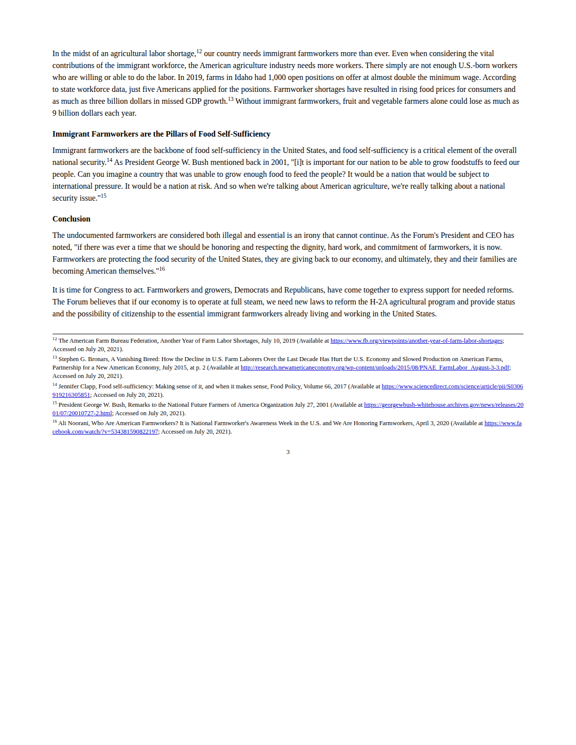In the midst of an agricultural labor shortage,12 our country needs immigrant farmworkers more than ever. Even when considering the vital contributions of the immigrant workforce, the American agriculture industry needs more workers. There simply are not enough U.S.-born workers who are willing or able to do the labor. In 2019, farms in Idaho had 1,000 open positions on offer at almost double the minimum wage. According to state workforce data, just five Americans applied for the positions. Farmworker shortages have resulted in rising food prices for consumers and as much as three billion dollars in missed GDP growth.13 Without immigrant farmworkers, fruit and vegetable farmers alone could lose as much as 9 billion dollars each year.
Immigrant Farmworkers are the Pillars of Food Self-Sufficiency
Immigrant farmworkers are the backbone of food self-sufficiency in the United States, and food self-sufficiency is a critical element of the overall national security.14 As President George W. Bush mentioned back in 2001, "[i]t is important for our nation to be able to grow foodstuffs to feed our people. Can you imagine a country that was unable to grow enough food to feed the people? It would be a nation that would be subject to international pressure. It would be a nation at risk. And so when we're talking about American agriculture, we're really talking about a national security issue."15
Conclusion
The undocumented farmworkers are considered both illegal and essential is an irony that cannot continue. As the Forum's President and CEO has noted, "if there was ever a time that we should be honoring and respecting the dignity, hard work, and commitment of farmworkers, it is now. Farmworkers are protecting the food security of the United States, they are giving back to our economy, and ultimately, they and their families are becoming American themselves."16
It is time for Congress to act. Farmworkers and growers, Democrats and Republicans, have come together to express support for needed reforms. The Forum believes that if our economy is to operate at full steam, we need new laws to reform the H-2A agricultural program and provide status and the possibility of citizenship to the essential immigrant farmworkers already living and working in the United States.
12 The American Farm Bureau Federation, Another Year of Farm Labor Shortages, July 10, 2019 (Available at https://www.fb.org/viewpoints/another-year-of-farm-labor-shortages; Accessed on July 20, 2021).
13 Stephen G. Bronars, A Vanishing Breed: How the Decline in U.S. Farm Laborers Over the Last Decade Has Hurt the U.S. Economy and Slowed Production on American Farms, Partnership for a New American Economy, July 2015, at p. 2 (Available at http://research.newamericaneconomy.org/wp-content/uploads/2015/08/PNAE_FarmLabor_August-3-3.pdf; Accessed on July 20, 2021).
14 Jennifer Clapp, Food self-sufficiency: Making sense of it, and when it makes sense, Food Policy, Volume 66, 2017 (Available at https://www.sciencedirect.com/science/article/pii/S0306919216305851; Accessed on July 20, 2021).
15 President George W. Bush, Remarks to the National Future Farmers of America Organization July 27, 2001 (Available at https://georgewbush-whitehouse.archives.gov/news/releases/2001/07/20010727-2.html; Accessed on July 20, 2021).
16 Ali Noorani, Who Are American Farmworkers? It is National Farmworker's Awareness Week in the U.S. and We Are Honoring Farmworkers, April 3, 2020 (Available at https://www.facebook.com/watch/?v=534381590822197; Accessed on July 20, 2021).
3